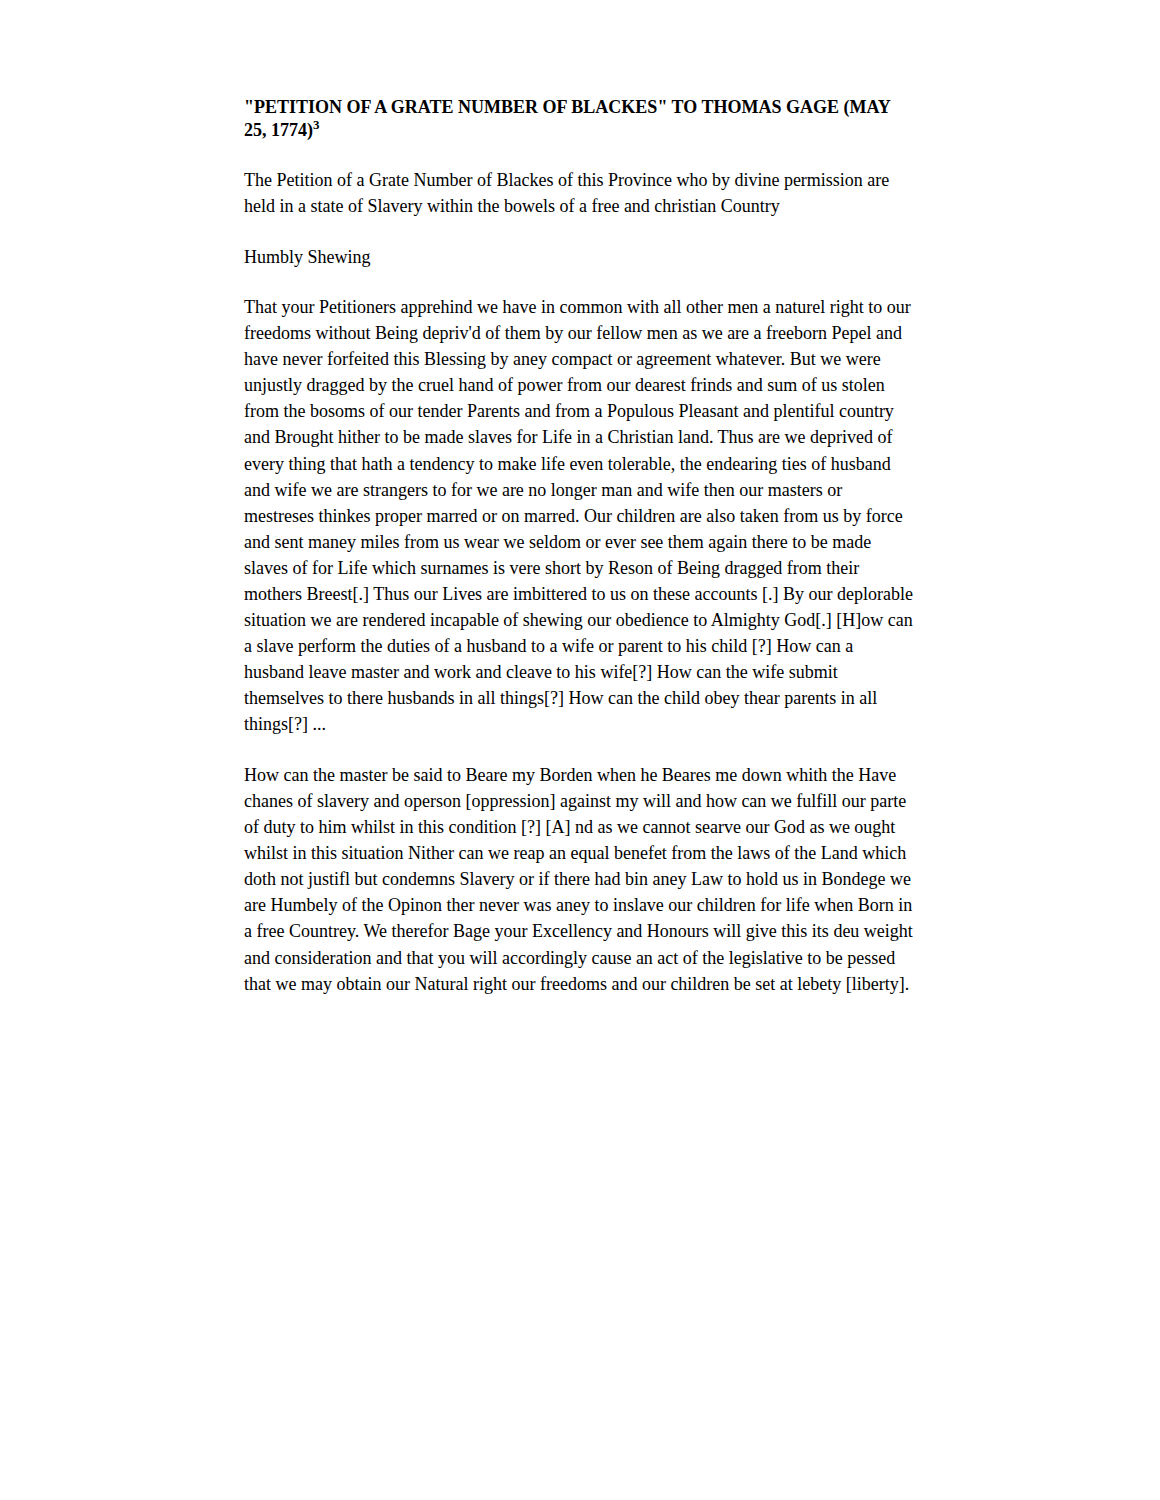"PETITION OF A GRATE NUMBER OF BLACKES" TO THOMAS GAGE (MAY 25, 1774)3
The Petition of a Grate Number of Blackes of this Province who by divine permission are held in a state of Slavery within the bowels of a free and christian Country
Humbly Shewing
That your Petitioners apprehind we have in common with all other men a naturel right to our freedoms without Being depriv'd of them by our fellow men as we are a freeborn Pepel and have never forfeited this Blessing by aney compact or agreement whatever. But we were unjustly dragged by the cruel hand of power from our dearest frinds and sum of us stolen from the bosoms of our tender Parents and from a Populous Pleasant and plentiful country and Brought hither to be made slaves for Life in a Christian land. Thus are we deprived of every thing that hath a tendency to make life even tolerable, the endearing ties of husband and wife we are strangers to for we are no longer man and wife then our masters or mestreses thinkes proper marred or on marred. Our children are also taken from us by force and sent maney miles from us wear we seldom or ever see them again there to be made slaves of for Life which surnames is vere short by Reson of Being dragged from their mothers Breest[.] Thus our Lives are imbittered to us on these accounts [.] By our deplorable situation we are rendered incapable of shewing our obedience to Almighty God[.] [H]ow can a slave perform the duties of a husband to a wife or parent to his child [?] How can a husband leave master and work and cleave to his wife[?] How can the wife submit themselves to there husbands in all things[?] How can the child obey thear parents in all things[?] ...
How can the master be said to Beare my Borden when he Beares me down whith the Have chanes of slavery and operson [oppression] against my will and how can we fulfill our parte of duty to him whilst in this condition [?] [A] nd as we cannot searve our God as we ought whilst in this situation Nither can we reap an equal benefet from the laws of the Land which doth not justifl but condemns Slavery or if there had bin aney Law to hold us in Bondege we are Humbely of the Opinon ther never was aney to inslave our children for life when Born in a free Countrey. We therefor Bage your Excellency and Honours will give this its deu weight and consideration and that you will accordingly cause an act of the legislative to be pessed that we may obtain our Natural right our freedoms and our children be set at lebety [liberty].